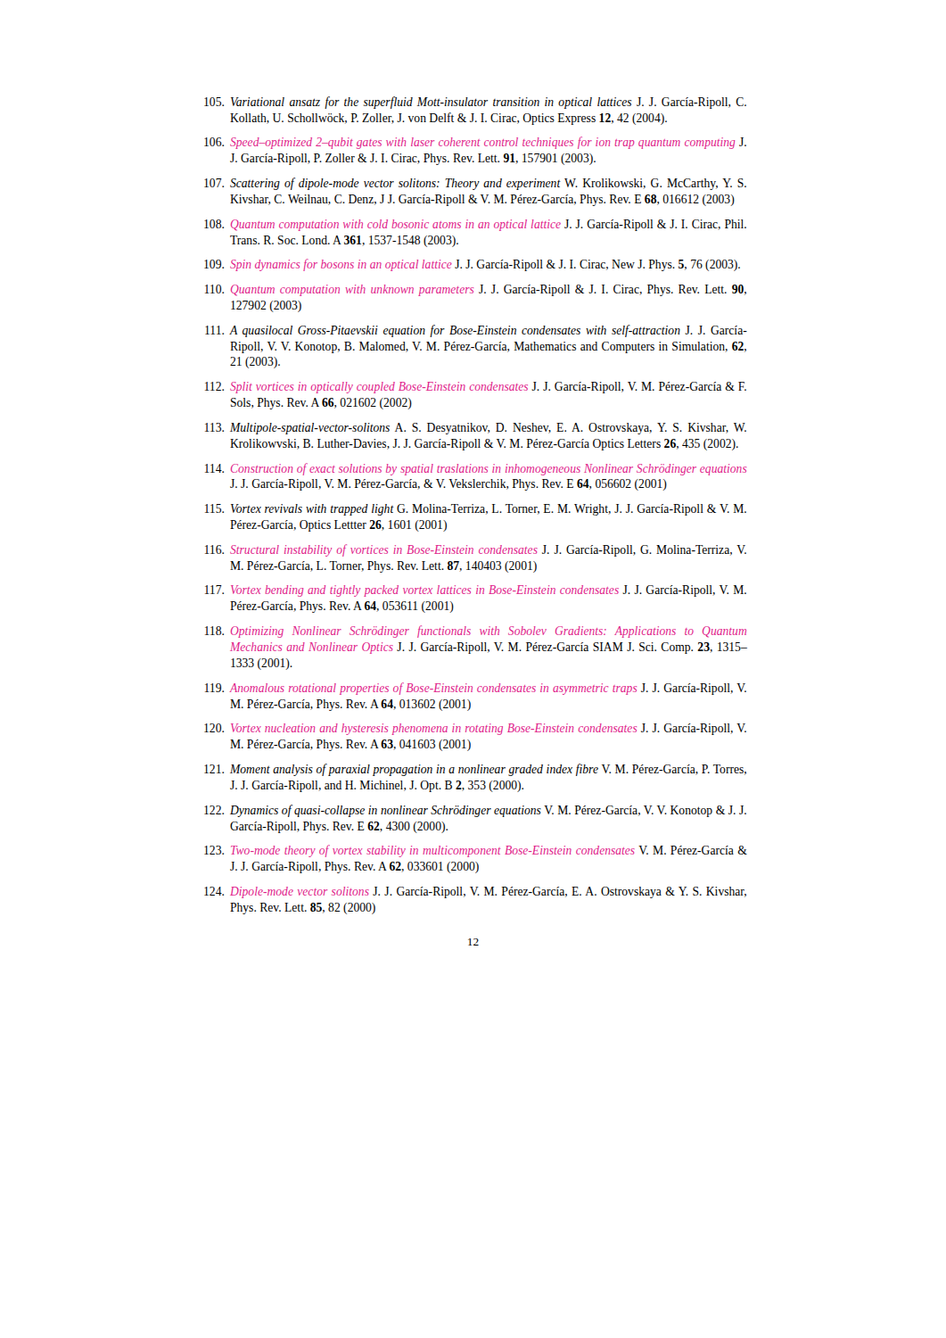105. Variational ansatz for the superfluid Mott-insulator transition in optical lattices J. J. García-Ripoll, C. Kollath, U. Schollwöck, P. Zoller, J. von Delft & J. I. Cirac, Optics Express 12, 42 (2004).
106. Speed–optimized 2–qubit gates with laser coherent control techniques for ion trap quantum computing J. J. García-Ripoll, P. Zoller & J. I. Cirac, Phys. Rev. Lett. 91, 157901 (2003).
107. Scattering of dipole-mode vector solitons: Theory and experiment W. Krolikowski, G. McCarthy, Y. S. Kivshar, C. Weilnau, C. Denz, J J. García-Ripoll & V. M. Pérez-García, Phys. Rev. E 68, 016612 (2003)
108. Quantum computation with cold bosonic atoms in an optical lattice J. J. García-Ripoll & J. I. Cirac, Phil. Trans. R. Soc. Lond. A 361, 1537-1548 (2003).
109. Spin dynamics for bosons in an optical lattice J. J. García-Ripoll & J. I. Cirac, New J. Phys. 5, 76 (2003).
110. Quantum computation with unknown parameters J. J. García-Ripoll & J. I. Cirac, Phys. Rev. Lett. 90, 127902 (2003)
111. A quasilocal Gross-Pitaevskii equation for Bose-Einstein condensates with self-attraction J. J. García-Ripoll, V. V. Konotop, B. Malomed, V. M. Pérez-García, Mathematics and Computers in Simulation, 62, 21 (2003).
112. Split vortices in optically coupled Bose-Einstein condensates J. J. García-Ripoll, V. M. Pérez-García & F. Sols, Phys. Rev. A 66, 021602 (2002)
113. Multipole-spatial-vector-solitons A. S. Desyatnikov, D. Neshev, E. A. Ostrovskaya, Y. S. Kivshar, W. Krolikowvski, B. Luther-Davies, J. J. García-Ripoll & V. M. Pérez-García Optics Letters 26, 435 (2002).
114. Construction of exact solutions by spatial traslations in inhomogeneous Nonlinear Schrödinger equations J. J. García-Ripoll, V. M. Pérez-García, & V. Vekslerchik, Phys. Rev. E 64, 056602 (2001)
115. Vortex revivals with trapped light G. Molina-Terriza, L. Torner, E. M. Wright, J. J. García-Ripoll & V. M. Pérez-García, Optics Lettter 26, 1601 (2001)
116. Structural instability of vortices in Bose-Einstein condensates J. J. García-Ripoll, G. Molina-Terriza, V. M. Pérez-García, L. Torner, Phys. Rev. Lett. 87, 140403 (2001)
117. Vortex bending and tightly packed vortex lattices in Bose-Einstein condensates J. J. García-Ripoll, V. M. Pérez-García, Phys. Rev. A 64, 053611 (2001)
118. Optimizing Nonlinear Schrödinger functionals with Sobolev Gradients: Applications to Quantum Mechanics and Nonlinear Optics J. J. García-Ripoll, V. M. Pérez-García SIAM J. Sci. Comp. 23, 1315–1333 (2001).
119. Anomalous rotational properties of Bose-Einstein condensates in asymmetric traps J. J. García-Ripoll, V. M. Pérez-García, Phys. Rev. A 64, 013602 (2001)
120. Vortex nucleation and hysteresis phenomena in rotating Bose-Einstein condensates J. J. García-Ripoll, V. M. Pérez-García, Phys. Rev. A 63, 041603 (2001)
121. Moment analysis of paraxial propagation in a nonlinear graded index fibre V. M. Pérez-García, P. Torres, J. J. García-Ripoll, and H. Michinel, J. Opt. B 2, 353 (2000).
122. Dynamics of quasi-collapse in nonlinear Schrödinger equations V. M. Pérez-García, V. V. Konotop & J. J. García-Ripoll, Phys. Rev. E 62, 4300 (2000).
123. Two-mode theory of vortex stability in multicomponent Bose-Einstein condensates V. M. Pérez-García & J. J. García-Ripoll, Phys. Rev. A 62, 033601 (2000)
124. Dipole-mode vector solitons J. J. García-Ripoll, V. M. Pérez-García, E. A. Ostrovskaya & Y. S. Kivshar, Phys. Rev. Lett. 85, 82 (2000)
12